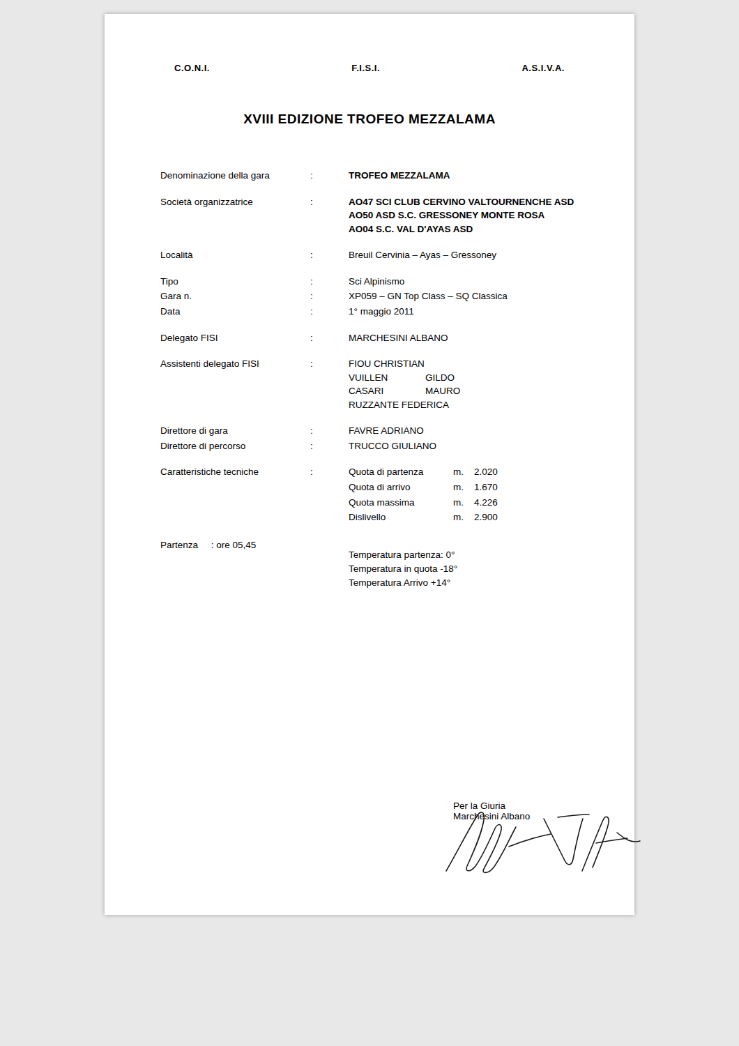C.O.N.I. F.I.S.I. A.S.I.V.A.
XVIII EDIZIONE TROFEO MEZZALAMA
| Denominazione della gara | : | TROFEO MEZZALAMA |
| Società organizzatrice | : | AO47 SCI CLUB CERVINO VALTOURNENCHE ASD AO50 ASD S.C. GRESSONEY MONTE ROSA AO04 S.C. VAL D'AYAS ASD |
| Località | : | Breuil Cervinia – Ayas – Gressoney |
| Tipo | : | Sci Alpinismo |
| Gara n. | : | XP059 – GN Top Class – SQ Classica |
| Data | : | 1° maggio 2011 |
| Delegato FISI | : | MARCHESINI ALBANO |
| Assistenti delegato FISI | : | FIOU CHRISTIAN VUILLEN GILDO CASARI MAURO RUZZANTE FEDERICA |
| Direttore di gara | : | FAVRE ADRIANO |
| Direttore di percorso | : | TRUCCO GIULIANO |
| Caratteristiche tecniche | : | / Quota di partenza / m. / 2.020 / / Quota di arrivo / m. / 1.670 / / Quota massima / m. / 4.226 / / Dislivello / m. / 2.900 / |
| Partenza : ore 05,45 | | Temperatura partenza: 0° Temperatura in quota -18° Temperatura Arrivo +14° |
Per la Giuria
Marchesini Albano